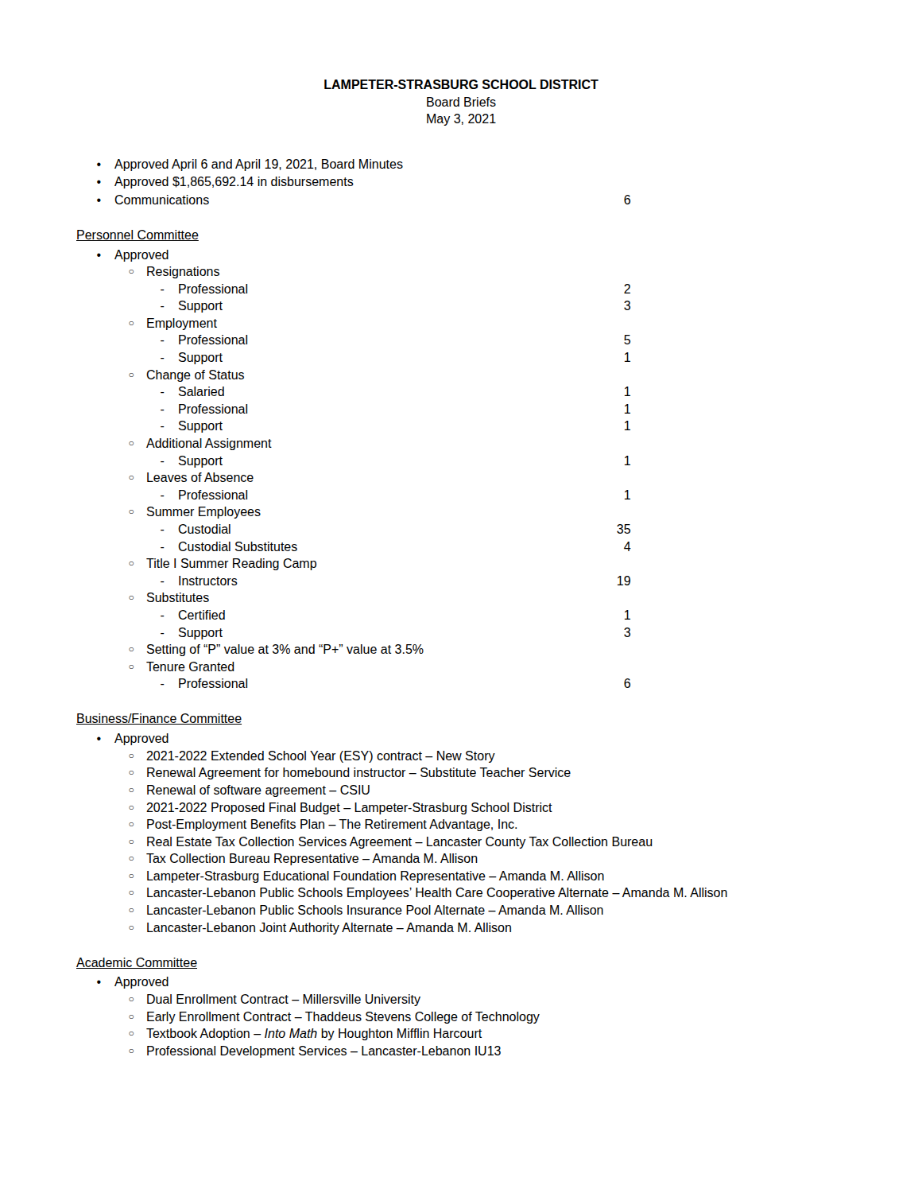Lampeter-Strasburg School District
Board Briefs
May 3, 2021
Approved April 6 and April 19, 2021, Board Minutes
Approved $1,865,692.14 in disbursements
Communications 6
Personnel Committee
Approved
Resignations
Professional 2
Support 3
Employment
Professional 5
Support 1
Change of Status
Salaried 1
Professional 1
Support 1
Additional Assignment
Support 1
Leaves of Absence
Professional 1
Summer Employees
Custodial 35
Custodial Substitutes 4
Title I Summer Reading Camp
Instructors 19
Substitutes
Certified 1
Support 3
Setting of “P” value at 3% and “P+” value at 3.5%
Tenure Granted
Professional 6
Business/Finance Committee
Approved
2021-2022 Extended School Year (ESY) contract – New Story
Renewal Agreement for homebound instructor – Substitute Teacher Service
Renewal of software agreement – CSIU
2021-2022 Proposed Final Budget – Lampeter-Strasburg School District
Post-Employment Benefits Plan – The Retirement Advantage, Inc.
Real Estate Tax Collection Services Agreement – Lancaster County Tax Collection Bureau
Tax Collection Bureau Representative – Amanda M. Allison
Lampeter-Strasburg Educational Foundation Representative – Amanda M. Allison
Lancaster-Lebanon Public Schools Employees’ Health Care Cooperative Alternate – Amanda M. Allison
Lancaster-Lebanon Public Schools Insurance Pool Alternate – Amanda M. Allison
Lancaster-Lebanon Joint Authority Alternate – Amanda M. Allison
Academic Committee
Approved
Dual Enrollment Contract – Millersville University
Early Enrollment Contract – Thaddeus Stevens College of Technology
Textbook Adoption – Into Math by Houghton Mifflin Harcourt
Professional Development Services – Lancaster-Lebanon IU13